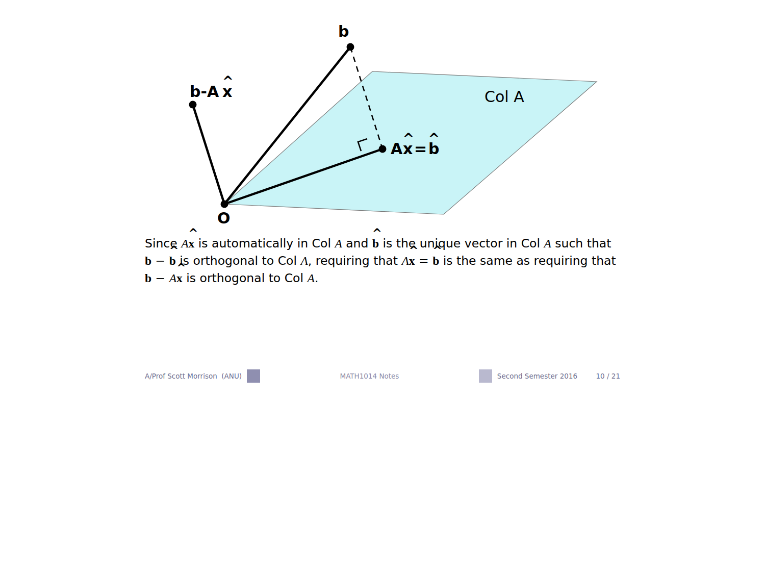b b-A x ^ A x ^ = b ^ O Col A
Since A^x is automatically in Col A and ^b is the unique vector in Col A such that b − ^b is orthogonal to Col A, requiring that A^x = ^b is the same as requiring that b − A^x is orthogonal to Col A.
A/Prof Scott Morrison (ANU)
MATH1014 Notes
Second Semester 2016
10 / 21